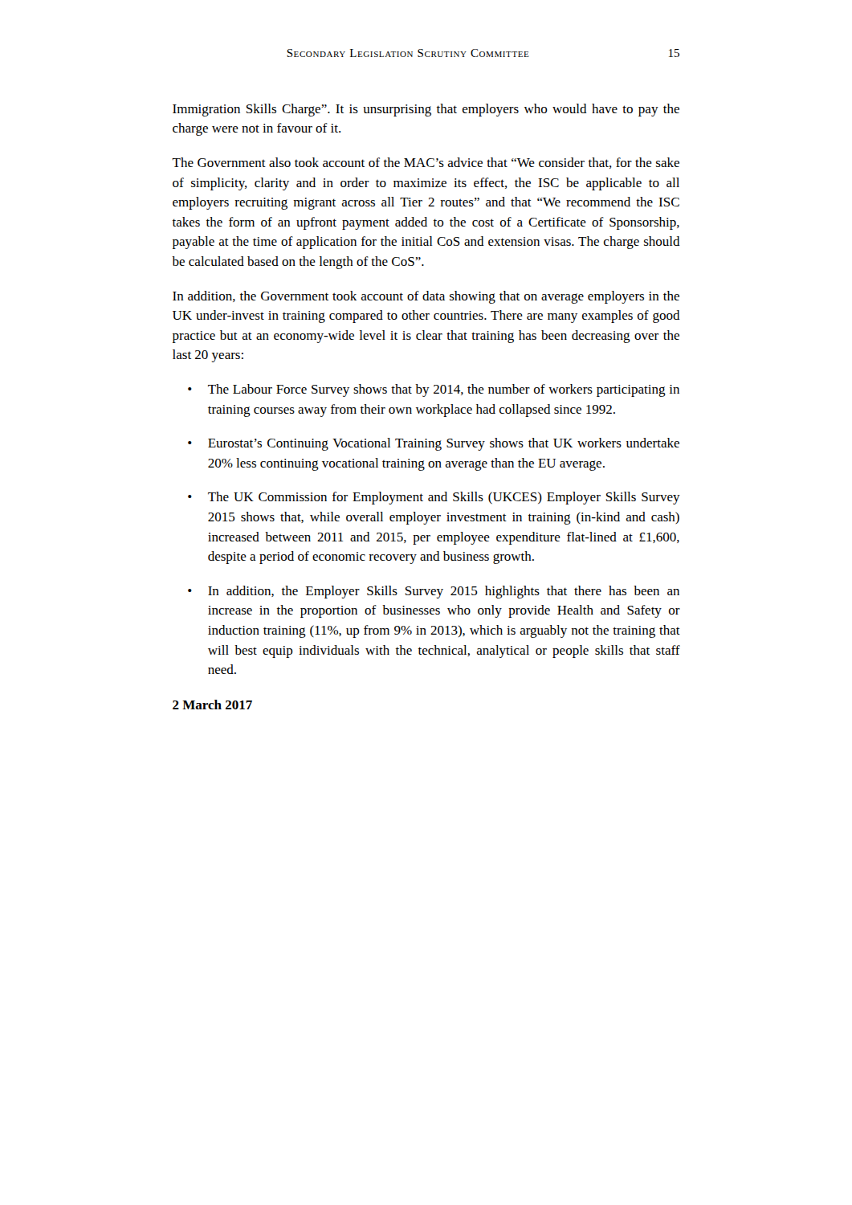Secondary Legislation Scrutiny Committee 15
Immigration Skills Charge”. It is unsurprising that employers who would have to pay the charge were not in favour of it.
The Government also took account of the MAC’s advice that “We consider that, for the sake of simplicity, clarity and in order to maximize its effect, the ISC be applicable to all employers recruiting migrant across all Tier 2 routes” and that “We recommend the ISC takes the form of an upfront payment added to the cost of a Certificate of Sponsorship, payable at the time of application for the initial CoS and extension visas. The charge should be calculated based on the length of the CoS”.
In addition, the Government took account of data showing that on average employers in the UK under-invest in training compared to other countries. There are many examples of good practice but at an economy-wide level it is clear that training has been decreasing over the last 20 years:
The Labour Force Survey shows that by 2014, the number of workers participating in training courses away from their own workplace had collapsed since 1992.
Eurostat’s Continuing Vocational Training Survey shows that UK workers undertake 20% less continuing vocational training on average than the EU average.
The UK Commission for Employment and Skills (UKCES) Employer Skills Survey 2015 shows that, while overall employer investment in training (in-kind and cash) increased between 2011 and 2015, per employee expenditure flat-lined at £1,600, despite a period of economic recovery and business growth.
In addition, the Employer Skills Survey 2015 highlights that there has been an increase in the proportion of businesses who only provide Health and Safety or induction training (11%, up from 9% in 2013), which is arguably not the training that will best equip individuals with the technical, analytical or people skills that staff need.
2 March 2017